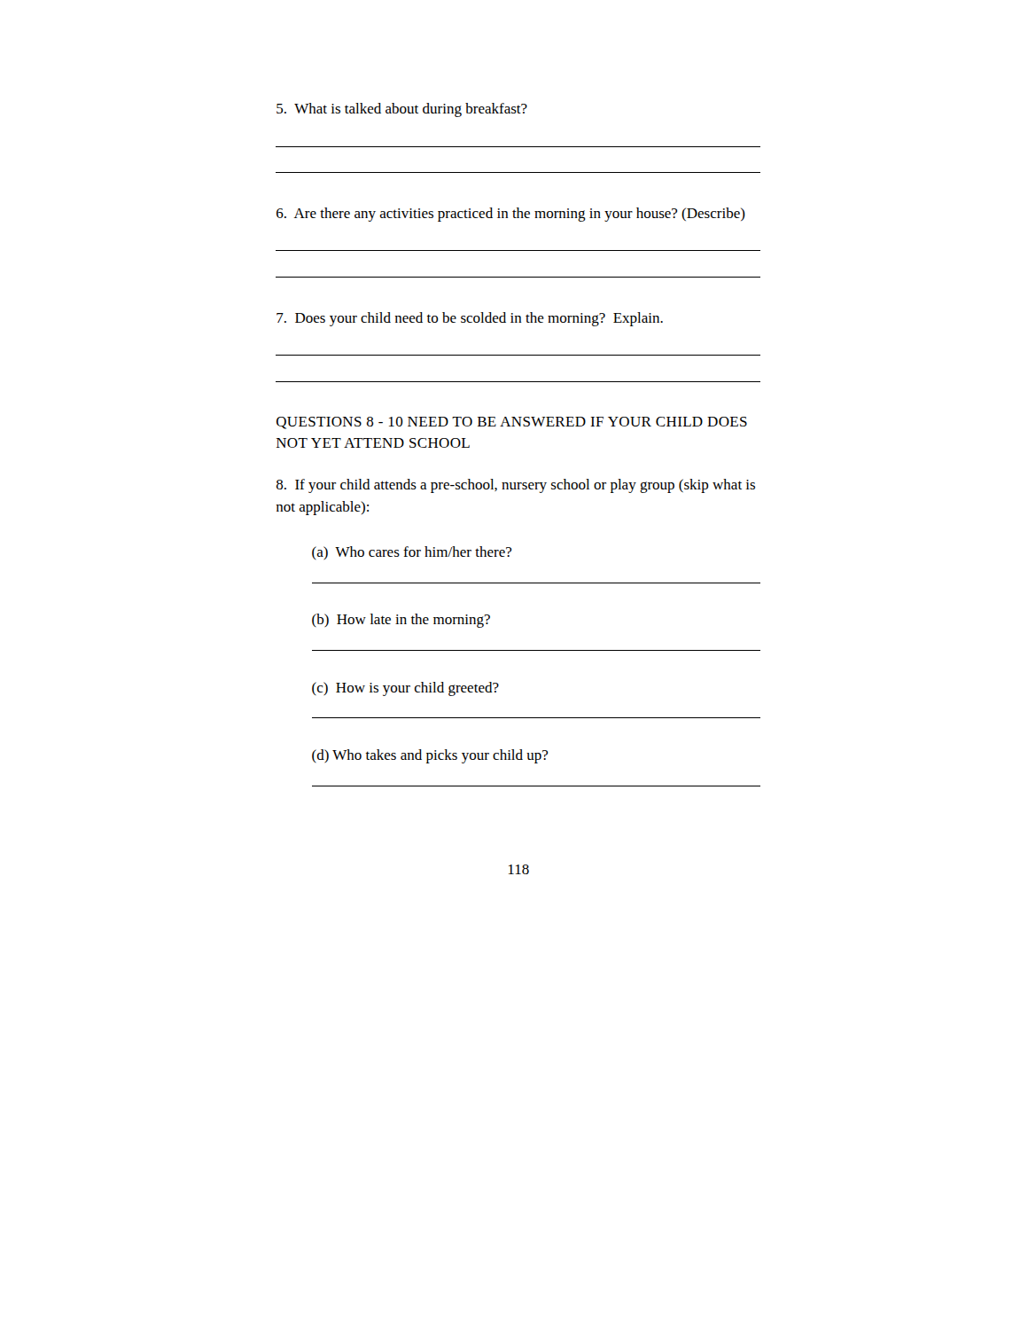5. What is talked about during breakfast?
6. Are there any activities practiced in the morning in your house? (Describe)
7. Does your child need to be scolded in the morning? Explain.
QUESTIONS 8 - 10 NEED TO BE ANSWERED IF YOUR CHILD DOES NOT YET ATTEND SCHOOL
8. If your child attends a pre-school, nursery school or play group (skip what is not applicable):
(a) Who cares for him/her there?
(b) How late in the morning?
(c) How is your child greeted?
(d) Who takes and picks your child up?
118